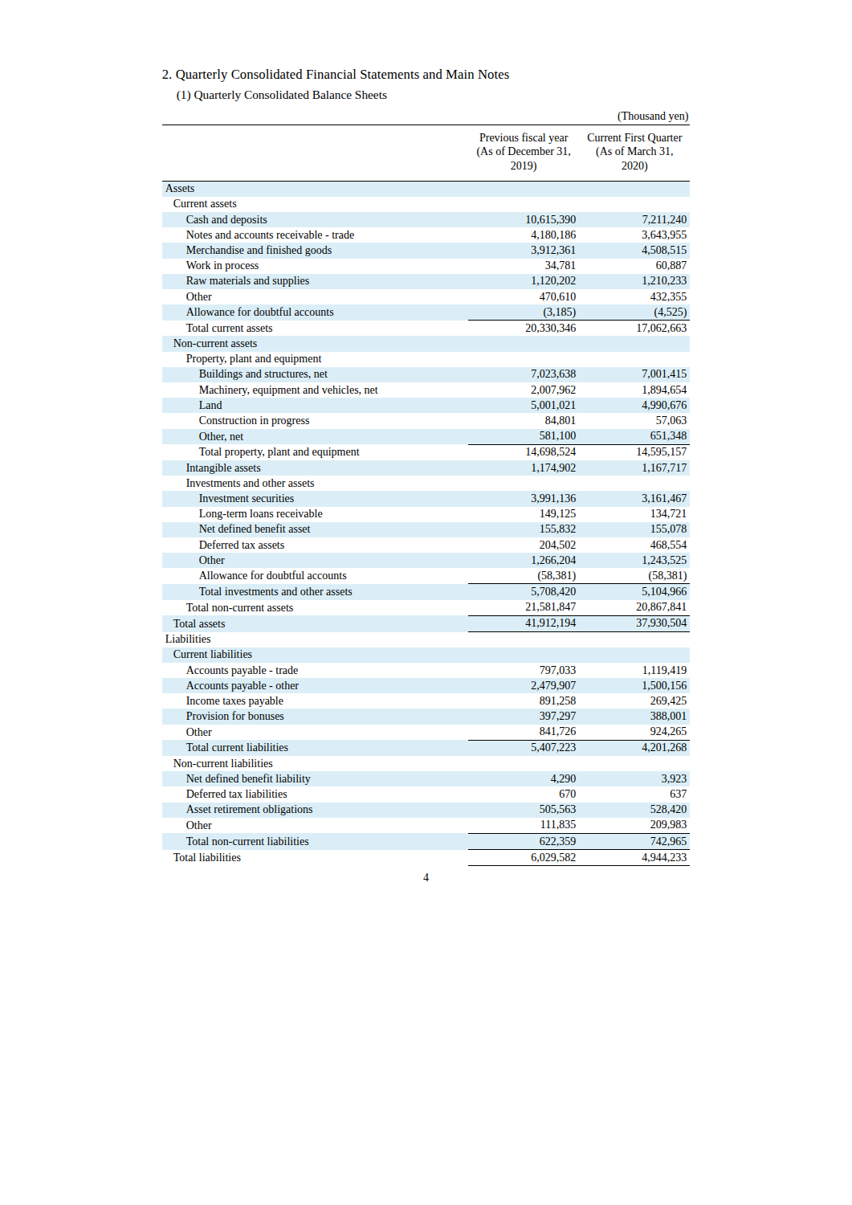2. Quarterly Consolidated Financial Statements and Main Notes
(1) Quarterly Consolidated Balance Sheets
(Thousand yen)
| | Previous fiscal year (As of December 31, 2019) | Current First Quarter (As of March 31, 2020) |
| --- | --- | --- |
| Assets | | |
| Current assets | | |
| Cash and deposits | 10,615,390 | 7,211,240 |
| Notes and accounts receivable - trade | 4,180,186 | 3,643,955 |
| Merchandise and finished goods | 3,912,361 | 4,508,515 |
| Work in process | 34,781 | 60,887 |
| Raw materials and supplies | 1,120,202 | 1,210,233 |
| Other | 470,610 | 432,355 |
| Allowance for doubtful accounts | (3,185) | (4,525) |
| Total current assets | 20,330,346 | 17,062,663 |
| Non-current assets | | |
| Property, plant and equipment | | |
| Buildings and structures, net | 7,023,638 | 7,001,415 |
| Machinery, equipment and vehicles, net | 2,007,962 | 1,894,654 |
| Land | 5,001,021 | 4,990,676 |
| Construction in progress | 84,801 | 57,063 |
| Other, net | 581,100 | 651,348 |
| Total property, plant and equipment | 14,698,524 | 14,595,157 |
| Intangible assets | 1,174,902 | 1,167,717 |
| Investments and other assets | | |
| Investment securities | 3,991,136 | 3,161,467 |
| Long-term loans receivable | 149,125 | 134,721 |
| Net defined benefit asset | 155,832 | 155,078 |
| Deferred tax assets | 204,502 | 468,554 |
| Other | 1,266,204 | 1,243,525 |
| Allowance for doubtful accounts | (58,381) | (58,381) |
| Total investments and other assets | 5,708,420 | 5,104,966 |
| Total non-current assets | 21,581,847 | 20,867,841 |
| Total assets | 41,912,194 | 37,930,504 |
| Liabilities | | |
| Current liabilities | | |
| Accounts payable - trade | 797,033 | 1,119,419 |
| Accounts payable - other | 2,479,907 | 1,500,156 |
| Income taxes payable | 891,258 | 269,425 |
| Provision for bonuses | 397,297 | 388,001 |
| Other | 841,726 | 924,265 |
| Total current liabilities | 5,407,223 | 4,201,268 |
| Non-current liabilities | | |
| Net defined benefit liability | 4,290 | 3,923 |
| Deferred tax liabilities | 670 | 637 |
| Asset retirement obligations | 505,563 | 528,420 |
| Other | 111,835 | 209,983 |
| Total non-current liabilities | 622,359 | 742,965 |
| Total liabilities | 6,029,582 | 4,944,233 |
4